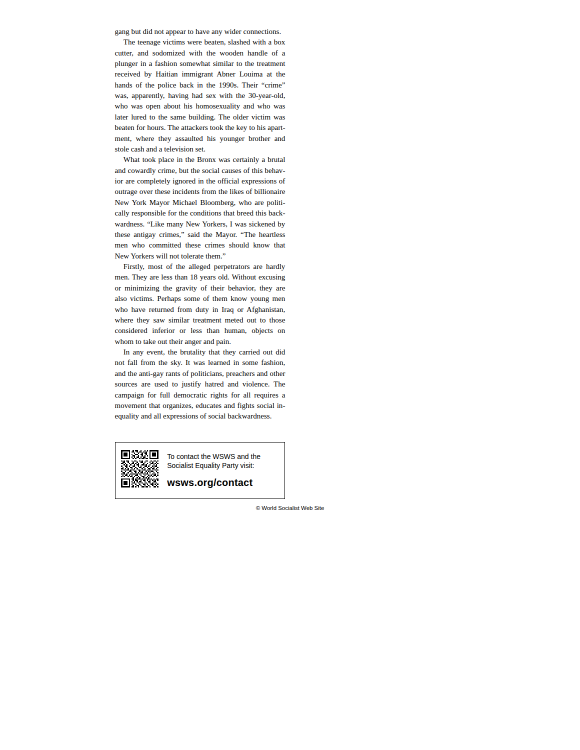gang but did not appear to have any wider connections.
The teenage victims were beaten, slashed with a box cutter, and sodomized with the wooden handle of a plunger in a fashion somewhat similar to the treatment received by Haitian immigrant Abner Louima at the hands of the police back in the 1990s. Their “crime” was, apparently, having had sex with the 30-year-old, who was open about his homosexuality and who was later lured to the same building. The older victim was beaten for hours. The attackers took the key to his apartment, where they assaulted his younger brother and stole cash and a television set.
What took place in the Bronx was certainly a brutal and cowardly crime, but the social causes of this behavior are completely ignored in the official expressions of outrage over these incidents from the likes of billionaire New York Mayor Michael Bloomberg, who are politically responsible for the conditions that breed this backwardness. “Like many New Yorkers, I was sickened by these antigay crimes,” said the Mayor. “The heartless men who committed these crimes should know that New Yorkers will not tolerate them.”
Firstly, most of the alleged perpetrators are hardly men. They are less than 18 years old. Without excusing or minimizing the gravity of their behavior, they are also victims. Perhaps some of them know young men who have returned from duty in Iraq or Afghanistan, where they saw similar treatment meted out to those considered inferior or less than human, objects on whom to take out their anger and pain.
In any event, the brutality that they carried out did not fall from the sky. It was learned in some fashion, and the anti-gay rants of politicians, preachers and other sources are used to justify hatred and violence. The campaign for full democratic rights for all requires a movement that organizes, educates and fights social inequality and all expressions of social backwardness.
To contact the WSWS and the
Socialist Equality Party visit:
wsws.org/contact
© World Socialist Web Site